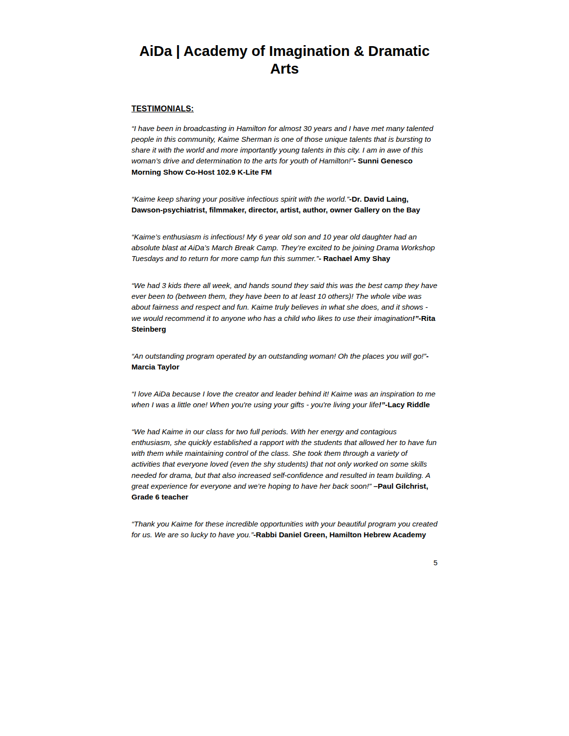AiDa | Academy of Imagination & Dramatic Arts
TESTIMONIALS:
“I have been in broadcasting in Hamilton for almost 30 years and I have met many talented people in this community, Kaime Sherman is one of those unique talents that is bursting to share it with the world and more importantly young talents in this city. I am in awe of this woman’s drive and determination to the arts for youth of Hamilton!”- Sunni Genesco Morning Show Co-Host 102.9 K-Lite FM
“Kaime keep sharing your positive infectious spirit with the world.”-Dr. David Laing, Dawson-psychiatrist, filmmaker, director, artist, author, owner Gallery on the Bay
“Kaime’s enthusiasm is infectious! My 6 year old son and 10 year old daughter had an absolute blast at AiDa’s March Break Camp. They’re excited to be joining Drama Workshop Tuesdays and to return for more camp fun this summer.”- Rachael Amy Shay
“We had 3 kids there all week, and hands sound they said this was the best camp they have ever been to (between them, they have been to at least 10 others)! The whole vibe was about fairness and respect and fun. Kaime truly believes in what she does, and it shows - we would recommend it to anyone who has a child who likes to use their imagination!”-Rita Steinberg
“An outstanding program operated by an outstanding woman! Oh the places you will go!”- Marcia Taylor
“I love AiDa because I love the creator and leader behind it! Kaime was an inspiration to me when I was a little one! When you're using your gifts - you're living your life!”-Lacy Riddle
“We had Kaime in our class for two full periods. With her energy and contagious enthusiasm, she quickly established a rapport with the students that allowed her to have fun with them while maintaining control of the class. She took them through a variety of activities that everyone loved (even the shy students) that not only worked on some skills needed for drama, but that also increased self-confidence and resulted in team building. A great experience for everyone and we’re hoping to have her back soon!” –Paul Gilchrist, Grade 6 teacher
“Thank you Kaime for these incredible opportunities with your beautiful program you created for us. We are so lucky to have you.”-Rabbi Daniel Green, Hamilton Hebrew Academy
5